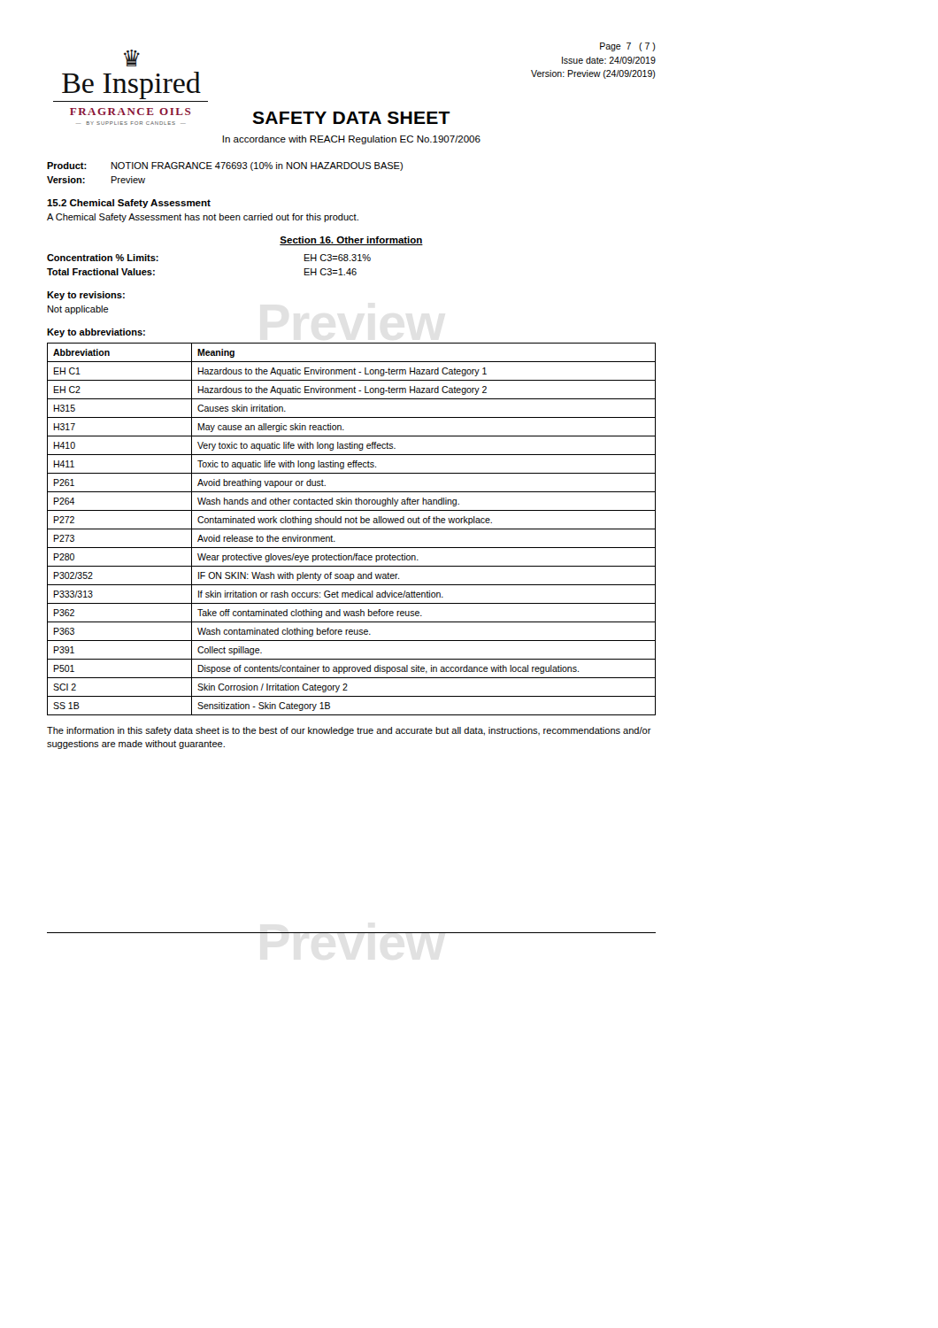Page 7 ( 7 )
Issue date: 24/09/2019
Version: Preview (24/09/2019)
♛
Be Inspired
FRAGRANCE OILS
— BY SUPPLIES FOR CANDLES —
SAFETY DATA SHEET
In accordance with REACH Regulation EC No.1907/2006
Product: NOTION FRAGRANCE 476693 (10% in NON HAZARDOUS BASE)
Version: Preview
15.2 Chemical Safety Assessment
A Chemical Safety Assessment has not been carried out for this product.
Section 16. Other information
Concentration % Limits:
EH C3=68.31%
Total Fractional Values:
EH C3=1.46
Key to revisions:
Not applicable
Key to abbreviations:
| Abbreviation | Meaning |
| --- | --- |
| EH C1 | Hazardous to the Aquatic Environment - Long-term Hazard Category 1 |
| EH C2 | Hazardous to the Aquatic Environment - Long-term Hazard Category 2 |
| H315 | Causes skin irritation. |
| H317 | May cause an allergic skin reaction. |
| H410 | Very toxic to aquatic life with long lasting effects. |
| H411 | Toxic to aquatic life with long lasting effects. |
| P261 | Avoid breathing vapour or dust. |
| P264 | Wash hands and other contacted skin thoroughly after handling. |
| P272 | Contaminated work clothing should not be allowed out of the workplace. |
| P273 | Avoid release to the environment. |
| P280 | Wear protective gloves/eye protection/face protection. |
| P302/352 | IF ON SKIN: Wash with plenty of soap and water. |
| P333/313 | If skin irritation or rash occurs: Get medical advice/attention. |
| P362 | Take off contaminated clothing and wash before reuse. |
| P363 | Wash contaminated clothing before reuse. |
| P391 | Collect spillage. |
| P501 | Dispose of contents/container to approved disposal site, in accordance with local regulations. |
| SCI 2 | Skin Corrosion / Irritation Category 2 |
| SS 1B | Sensitization - Skin Category 1B |
The information in this safety data sheet is to the best of our knowledge true and accurate but all data, instructions, recommendations and/or suggestions are made without guarantee.
Preview
Preview